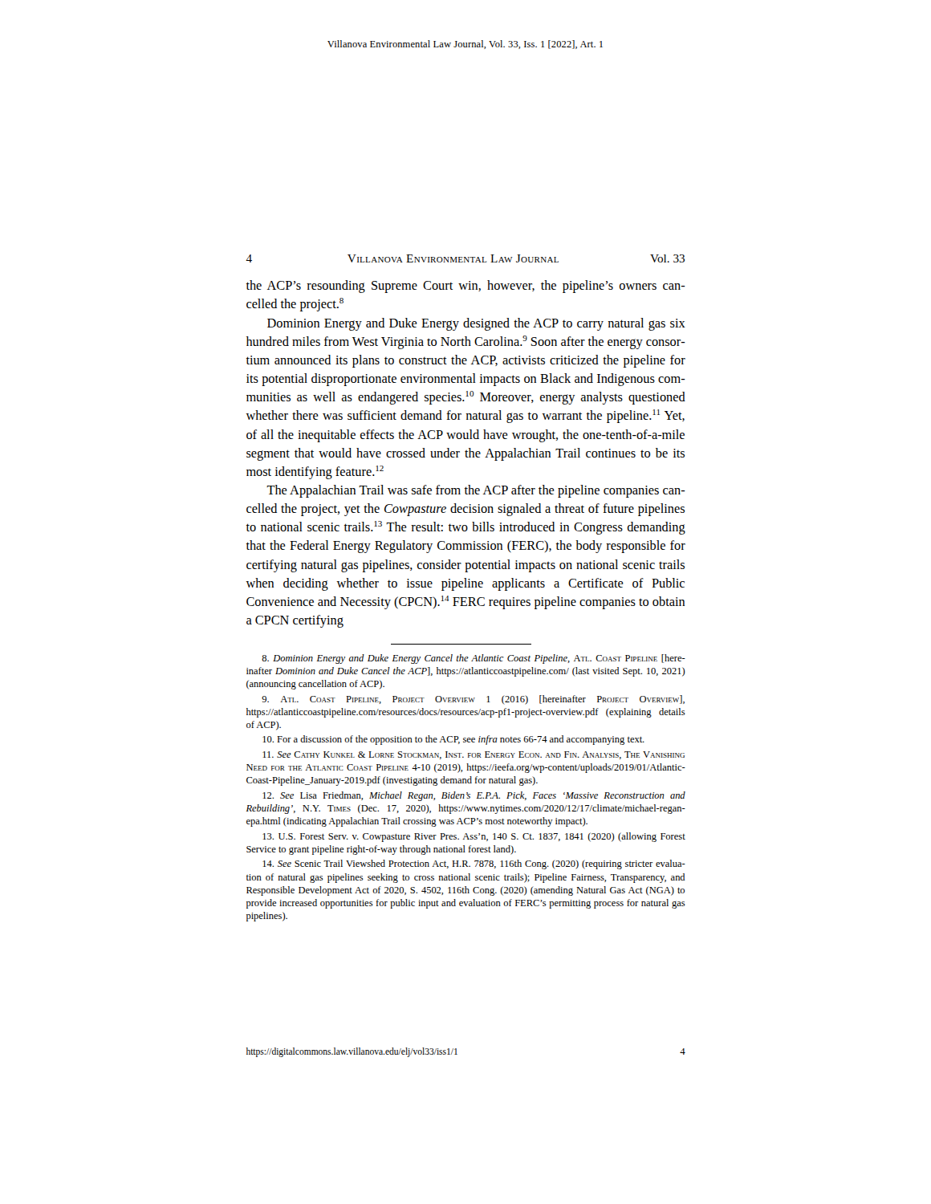Villanova Environmental Law Journal, Vol. 33, Iss. 1 [2022], Art. 1
4 Villanova Environmental Law Journal Vol. 33
the ACP’s resounding Supreme Court win, however, the pipeline’s owners cancelled the project.8
Dominion Energy and Duke Energy designed the ACP to carry natural gas six hundred miles from West Virginia to North Carolina.9 Soon after the energy consortium announced its plans to construct the ACP, activists criticized the pipeline for its potential disproportionate environmental impacts on Black and Indigenous communities as well as endangered species.10 Moreover, energy analysts questioned whether there was sufficient demand for natural gas to warrant the pipeline.11 Yet, of all the inequitable effects the ACP would have wrought, the one-tenth-of-a-mile segment that would have crossed under the Appalachian Trail continues to be its most identifying feature.12
The Appalachian Trail was safe from the ACP after the pipeline companies cancelled the project, yet the Cowpasture decision signaled a threat of future pipelines to national scenic trails.13 The result: two bills introduced in Congress demanding that the Federal Energy Regulatory Commission (FERC), the body responsible for certifying natural gas pipelines, consider potential impacts on national scenic trails when deciding whether to issue pipeline applicants a Certificate of Public Convenience and Necessity (CPCN).14 FERC requires pipeline companies to obtain a CPCN certifying
8. Dominion Energy and Duke Energy Cancel the Atlantic Coast Pipeline, Atl. Coast Pipeline [hereinafter Dominion and Duke Cancel the ACP], https://atlanticcoastpipeline.com/ (last visited Sept. 10, 2021) (announcing cancellation of ACP).
9. Atl. Coast Pipeline, Project Overview 1 (2016) [hereinafter Project Overview], https://atlanticcoastpipeline.com/resources/docs/resources/acp-pf1-project-overview.pdf (explaining details of ACP).
10. For a discussion of the opposition to the ACP, see infra notes 66-74 and accompanying text.
11. See Cathy Kunkel & Lorne Stockman, Inst. for Energy Econ. and Fin. Analysis, The Vanishing Need for the Atlantic Coast Pipeline 4-10 (2019), https://ieefa.org/wp-content/uploads/2019/01/Atlantic-Coast-Pipeline_January-2019.pdf (investigating demand for natural gas).
12. See Lisa Friedman, Michael Regan, Biden’s E.P.A. Pick, Faces ‘Massive Reconstruction and Rebuilding’, N.Y. Times (Dec. 17, 2020), https://www.nytimes.com/2020/12/17/climate/michael-regan-epa.html (indicating Appalachian Trail crossing was ACP’s most noteworthy impact).
13. U.S. Forest Serv. v. Cowpasture River Pres. Ass’n, 140 S. Ct. 1837, 1841 (2020) (allowing Forest Service to grant pipeline right-of-way through national forest land).
14. See Scenic Trail Viewshed Protection Act, H.R. 7878, 116th Cong. (2020) (requiring stricter evaluation of natural gas pipelines seeking to cross national scenic trails); Pipeline Fairness, Transparency, and Responsible Development Act of 2020, S. 4502, 116th Cong. (2020) (amending Natural Gas Act (NGA) to provide increased opportunities for public input and evaluation of FERC’s permitting process for natural gas pipelines).
https://digitalcommons.law.villanova.edu/elj/vol33/iss1/1 4